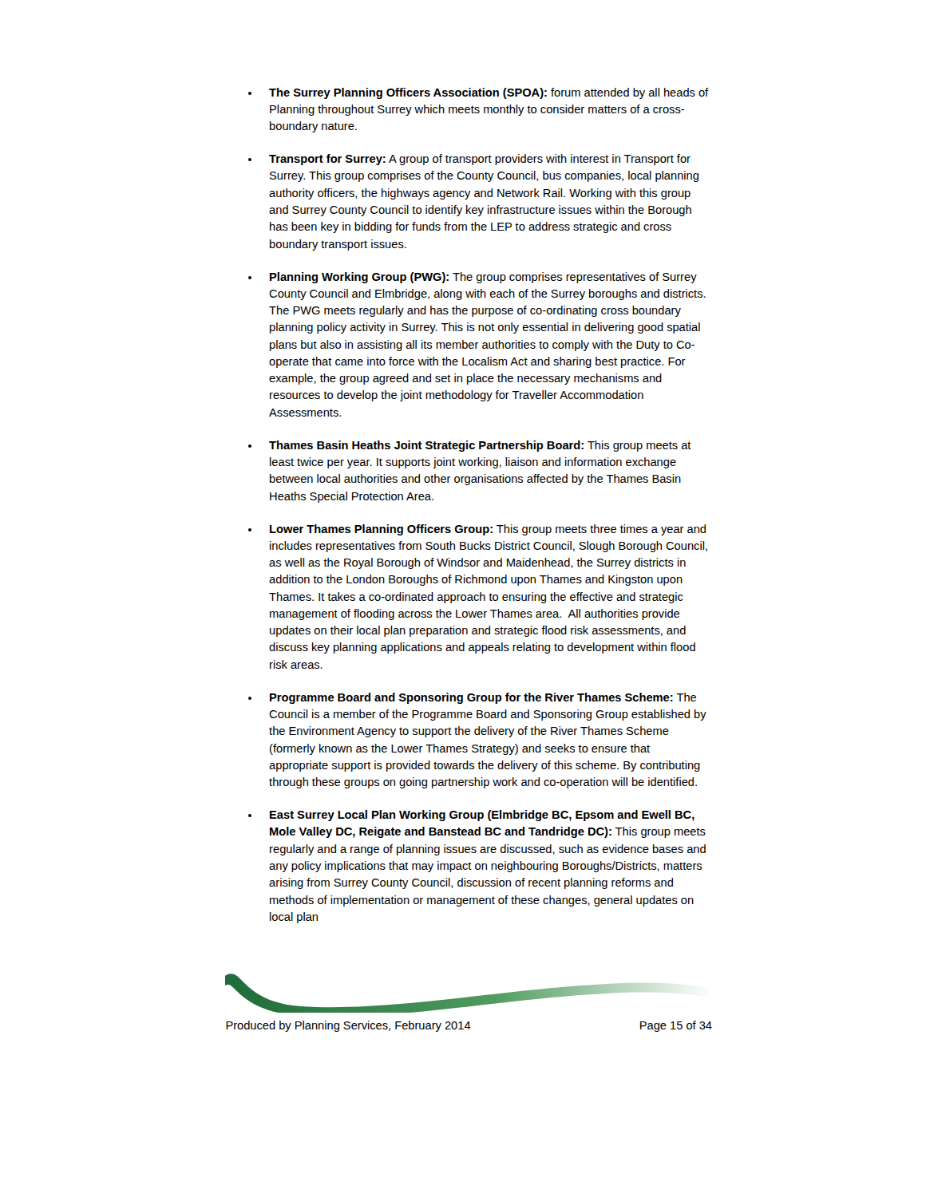The Surrey Planning Officers Association (SPOA): forum attended by all heads of Planning throughout Surrey which meets monthly to consider matters of a cross-boundary nature.
Transport for Surrey: A group of transport providers with interest in Transport for Surrey. This group comprises of the County Council, bus companies, local planning authority officers, the highways agency and Network Rail. Working with this group and Surrey County Council to identify key infrastructure issues within the Borough has been key in bidding for funds from the LEP to address strategic and cross boundary transport issues.
Planning Working Group (PWG): The group comprises representatives of Surrey County Council and Elmbridge, along with each of the Surrey boroughs and districts. The PWG meets regularly and has the purpose of co-ordinating cross boundary planning policy activity in Surrey. This is not only essential in delivering good spatial plans but also in assisting all its member authorities to comply with the Duty to Co-operate that came into force with the Localism Act and sharing best practice. For example, the group agreed and set in place the necessary mechanisms and resources to develop the joint methodology for Traveller Accommodation Assessments.
Thames Basin Heaths Joint Strategic Partnership Board: This group meets at least twice per year. It supports joint working, liaison and information exchange between local authorities and other organisations affected by the Thames Basin Heaths Special Protection Area.
Lower Thames Planning Officers Group: This group meets three times a year and includes representatives from South Bucks District Council, Slough Borough Council, as well as the Royal Borough of Windsor and Maidenhead, the Surrey districts in addition to the London Boroughs of Richmond upon Thames and Kingston upon Thames. It takes a co-ordinated approach to ensuring the effective and strategic management of flooding across the Lower Thames area. All authorities provide updates on their local plan preparation and strategic flood risk assessments, and discuss key planning applications and appeals relating to development within flood risk areas.
Programme Board and Sponsoring Group for the River Thames Scheme: The Council is a member of the Programme Board and Sponsoring Group established by the Environment Agency to support the delivery of the River Thames Scheme (formerly known as the Lower Thames Strategy) and seeks to ensure that appropriate support is provided towards the delivery of this scheme. By contributing through these groups on going partnership work and co-operation will be identified.
East Surrey Local Plan Working Group (Elmbridge BC, Epsom and Ewell BC, Mole Valley DC, Reigate and Banstead BC and Tandridge DC): This group meets regularly and a range of planning issues are discussed, such as evidence bases and any policy implications that may impact on neighbouring Boroughs/Districts, matters arising from Surrey County Council, discussion of recent planning reforms and methods of implementation or management of these changes, general updates on local plan
Produced by Planning Services, February 2014 Page 15 of 34